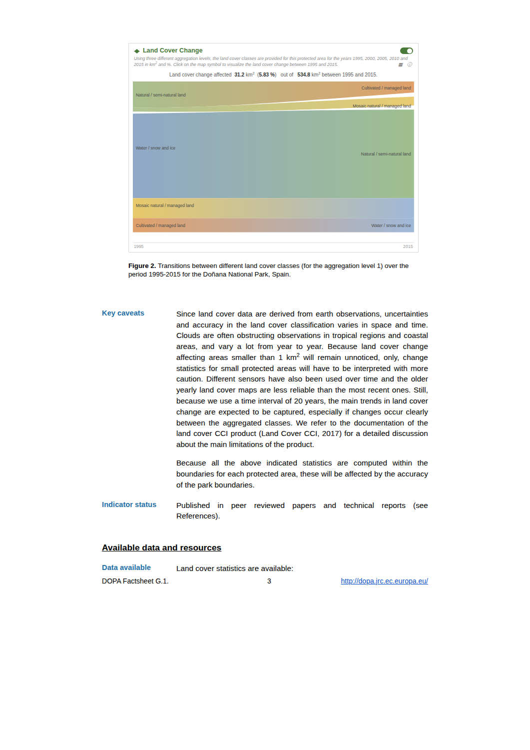Land Cover Change
Using three different aggregation levels, the land cover classes are provided for this protected area for the years 1995, 2000, 2005, 2010 and 2015 in km2 and %. Click on the map symbol to visualize the land cover change between 1995 and 2015. ▦ ⓘ
Land cover change affected 31.2 km2 (5.83 %) out of 534.8 km2 between 1995 and 2015.
Natural / semi-natural land
Water / snow and ice
Mosaic natural / managed land
Cultivated / managed land
Cultivated / managed land
Mosaic natural / managed land
Natural / semi-natural land
Water / snow and ice
1995 2015
Figure 2. Transitions between different land cover classes (for the aggregation level 1) over the period 1995-2015 for the Doñana National Park, Spain.
Key caveats
Since land cover data are derived from earth observations, uncertainties and accuracy in the land cover classification varies in space and time. Clouds are often obstructing observations in tropical regions and coastal areas, and vary a lot from year to year. Because land cover change affecting areas smaller than 1 km2 will remain unnoticed, only, change statistics for small protected areas will have to be interpreted with more caution. Different sensors have also been used over time and the older yearly land cover maps are less reliable than the most recent ones. Still, because we use a time interval of 20 years, the main trends in land cover change are expected to be captured, especially if changes occur clearly between the aggregated classes. We refer to the documentation of the land cover CCI product (Land Cover CCI, 2017) for a detailed discussion about the main limitations of the product.
Because all the above indicated statistics are computed within the boundaries for each protected area, these will be affected by the accuracy of the park boundaries.
Indicator status
Published in peer reviewed papers and technical reports (see References).
Available data and resources
Data available
Land cover statistics are available:
DOPA Factsheet G.1.
3
http://dopa.jrc.ec.europa.eu/